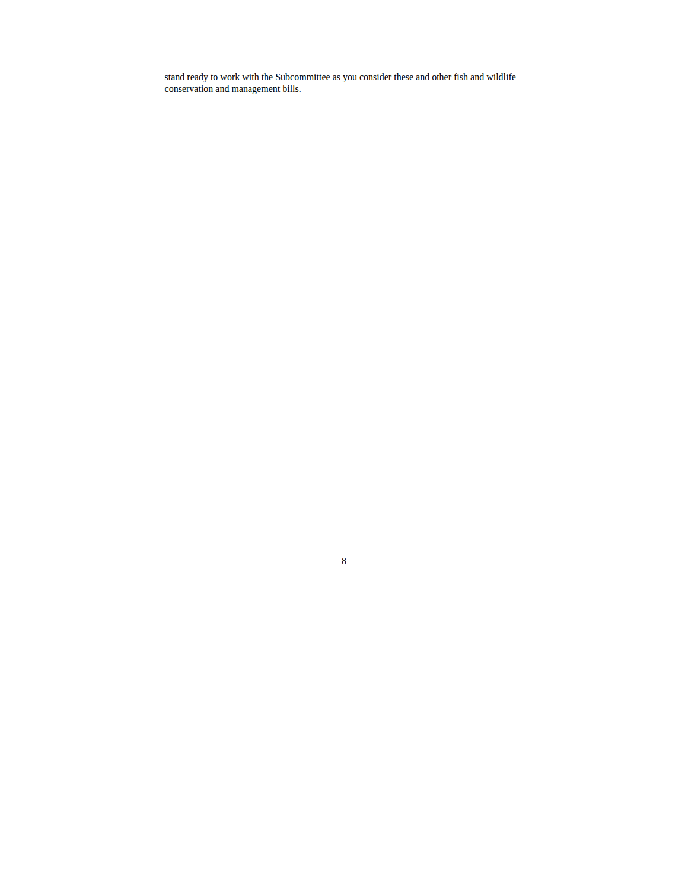stand ready to work with the Subcommittee as you consider these and other fish and wildlife conservation and management bills.
8